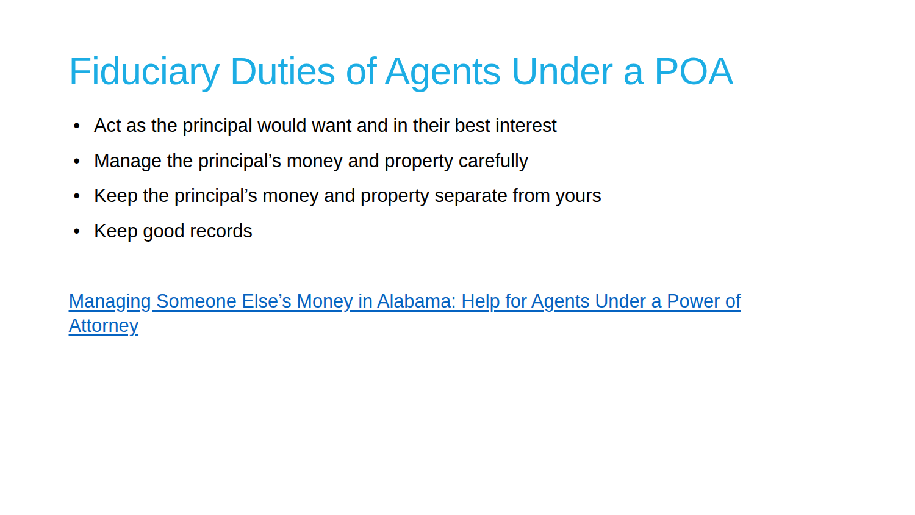Fiduciary Duties of Agents Under a POA
Act as the principal would want and in their best interest
Manage the principal’s money and property carefully
Keep the principal’s money and property separate from yours
Keep good records
Managing Someone Else’s Money in Alabama: Help for Agents Under a Power of Attorney